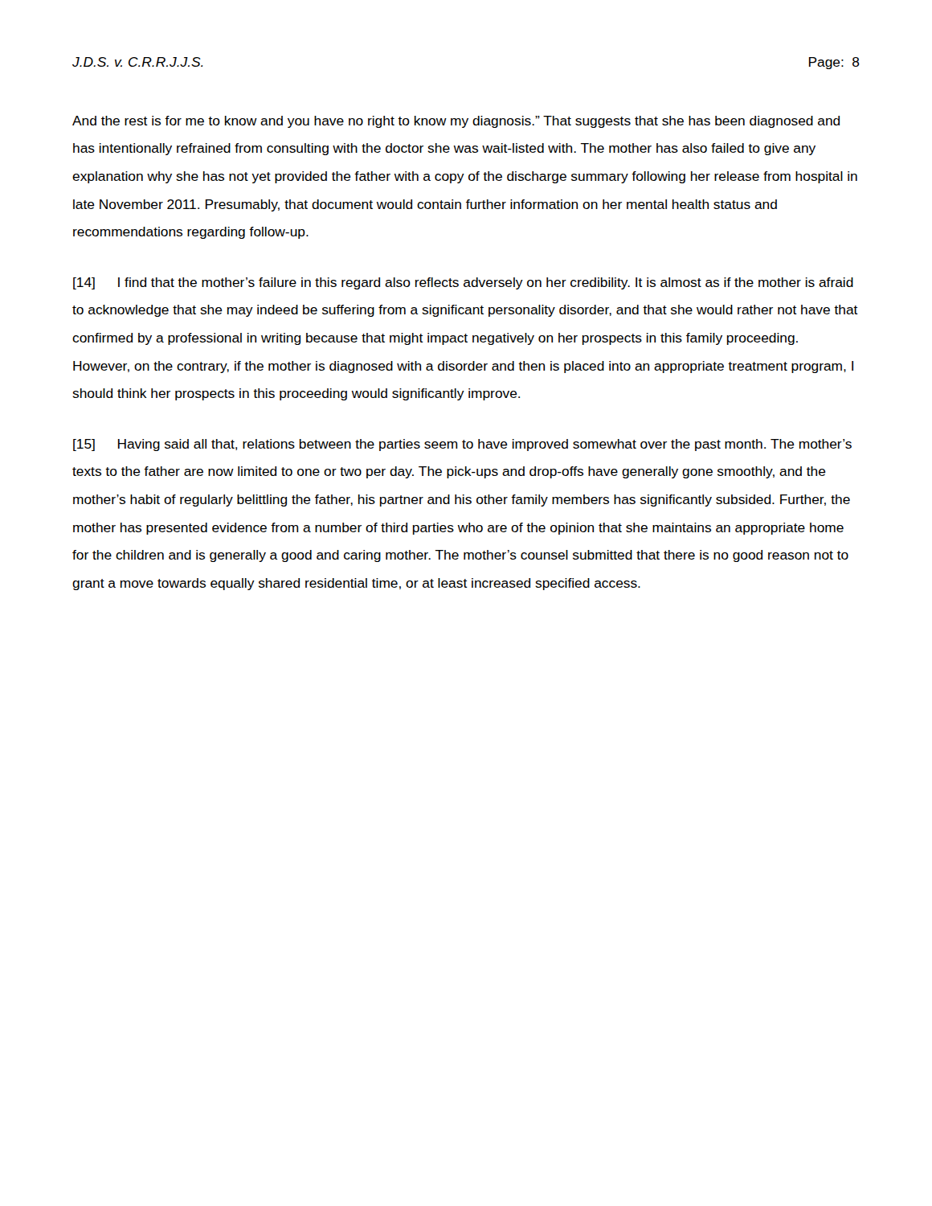J.D.S. v. C.R.R.J.J.S. Page: 8
And the rest is for me to know and you have no right to know my diagnosis.” That suggests that she has been diagnosed and has intentionally refrained from consulting with the doctor she was wait-listed with. The mother has also failed to give any explanation why she has not yet provided the father with a copy of the discharge summary following her release from hospital in late November 2011. Presumably, that document would contain further information on her mental health status and recommendations regarding follow-up.
[14] I find that the mother’s failure in this regard also reflects adversely on her credibility. It is almost as if the mother is afraid to acknowledge that she may indeed be suffering from a significant personality disorder, and that she would rather not have that confirmed by a professional in writing because that might impact negatively on her prospects in this family proceeding. However, on the contrary, if the mother is diagnosed with a disorder and then is placed into an appropriate treatment program, I should think her prospects in this proceeding would significantly improve.
[15] Having said all that, relations between the parties seem to have improved somewhat over the past month. The mother’s texts to the father are now limited to one or two per day. The pick-ups and drop-offs have generally gone smoothly, and the mother’s habit of regularly belittling the father, his partner and his other family members has significantly subsided. Further, the mother has presented evidence from a number of third parties who are of the opinion that she maintains an appropriate home for the children and is generally a good and caring mother. The mother’s counsel submitted that there is no good reason not to grant a move towards equally shared residential time, or at least increased specified access.